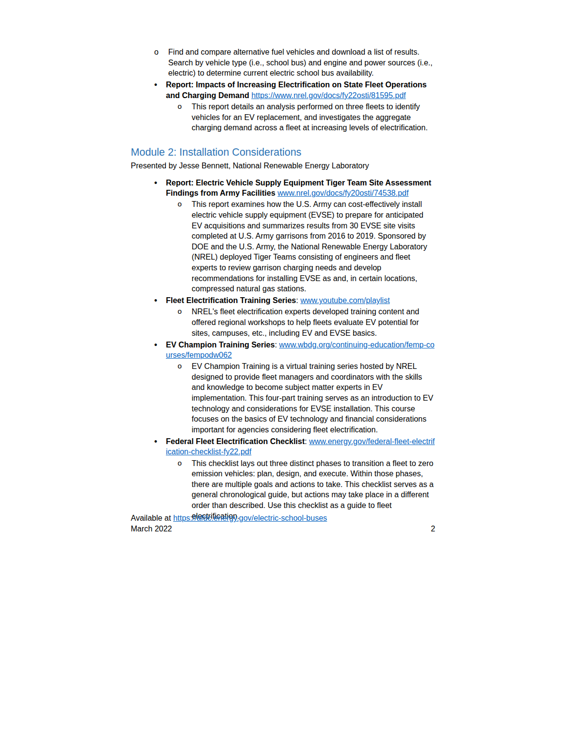Find and compare alternative fuel vehicles and download a list of results. Search by vehicle type (i.e., school bus) and engine and power sources (i.e., electric) to determine current electric school bus availability.
Report: Impacts of Increasing Electrification on State Fleet Operations and Charging Demand https://www.nrel.gov/docs/fy22osti/81595.pdf
This report details an analysis performed on three fleets to identify vehicles for an EV replacement, and investigates the aggregate charging demand across a fleet at increasing levels of electrification.
Module 2: Installation Considerations
Presented by Jesse Bennett, National Renewable Energy Laboratory
Report: Electric Vehicle Supply Equipment Tiger Team Site Assessment Findings from Army Facilities www.nrel.gov/docs/fy20osti/74538.pdf
This report examines how the U.S. Army can cost-effectively install electric vehicle supply equipment (EVSE) to prepare for anticipated EV acquisitions and summarizes results from 30 EVSE site visits completed at U.S. Army garrisons from 2016 to 2019. Sponsored by DOE and the U.S. Army, the National Renewable Energy Laboratory (NREL) deployed Tiger Teams consisting of engineers and fleet experts to review garrison charging needs and develop recommendations for installing EVSE as and, in certain locations, compressed natural gas stations.
Fleet Electrification Training Series: www.youtube.com/playlist
NREL's fleet electrification experts developed training content and offered regional workshops to help fleets evaluate EV potential for sites, campuses, etc., including EV and EVSE basics.
EV Champion Training Series: www.wbdg.org/continuing-education/femp-courses/fempodw062
EV Champion Training is a virtual training series hosted by NREL designed to provide fleet managers and coordinators with the skills and knowledge to become subject matter experts in EV implementation. This four-part training serves as an introduction to EV technology and considerations for EVSE installation. This course focuses on the basics of EV technology and financial considerations important for agencies considering fleet electrification.
Federal Fleet Electrification Checklist: www.energy.gov/federal-fleet-electrification-checklist-fy22.pdf
This checklist lays out three distinct phases to transition a fleet to zero emission vehicles: plan, design, and execute. Within those phases, there are multiple goals and actions to take. This checklist serves as a general chronological guide, but actions may take place in a different order than described. Use this checklist as a guide to fleet electrification.
Available at https://afdc.energy.gov/electric-school-buses
March 2022
2